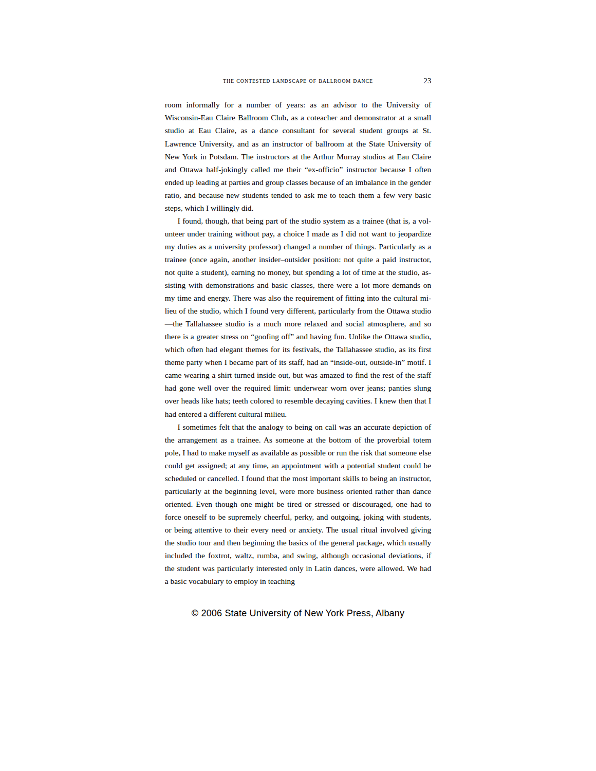The Contested Landscape of Ballroom Dance 23
room informally for a number of years: as an advisor to the University of Wisconsin-Eau Claire Ballroom Club, as a coteacher and demonstrator at a small studio at Eau Claire, as a dance consultant for several student groups at St. Lawrence University, and as an instructor of ballroom at the State University of New York in Potsdam. The instructors at the Arthur Murray studios at Eau Claire and Ottawa half-jokingly called me their “ex-officio” instructor because I often ended up leading at parties and group classes because of an imbalance in the gender ratio, and because new students tended to ask me to teach them a few very basic steps, which I willingly did.
I found, though, that being part of the studio system as a trainee (that is, a volunteer under training without pay, a choice I made as I did not want to jeopardize my duties as a university professor) changed a number of things. Particularly as a trainee (once again, another insider–outsider position: not quite a paid instructor, not quite a student), earning no money, but spending a lot of time at the studio, assisting with demonstrations and basic classes, there were a lot more demands on my time and energy. There was also the requirement of fitting into the cultural milieu of the studio, which I found very different, particularly from the Ottawa studio—the Tallahassee studio is a much more relaxed and social atmosphere, and so there is a greater stress on “goofing off” and having fun. Unlike the Ottawa studio, which often had elegant themes for its festivals, the Tallahassee studio, as its first theme party when I became part of its staff, had an “inside-out, outside-in” motif. I came wearing a shirt turned inside out, but was amazed to find the rest of the staff had gone well over the required limit: underwear worn over jeans; panties slung over heads like hats; teeth colored to resemble decaying cavities. I knew then that I had entered a different cultural milieu.
I sometimes felt that the analogy to being on call was an accurate depiction of the arrangement as a trainee. As someone at the bottom of the proverbial totem pole, I had to make myself as available as possible or run the risk that someone else could get assigned; at any time, an appointment with a potential student could be scheduled or cancelled. I found that the most important skills to being an instructor, particularly at the beginning level, were more business oriented rather than dance oriented. Even though one might be tired or stressed or discouraged, one had to force oneself to be supremely cheerful, perky, and outgoing, joking with students, or being attentive to their every need or anxiety. The usual ritual involved giving the studio tour and then beginning the basics of the general package, which usually included the foxtrot, waltz, rumba, and swing, although occasional deviations, if the student was particularly interested only in Latin dances, were allowed. We had a basic vocabulary to employ in teaching
© 2006 State University of New York Press, Albany